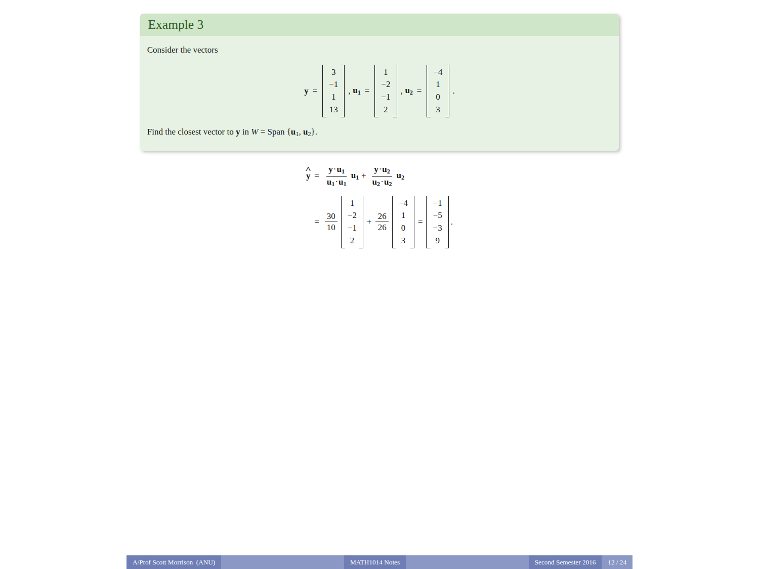Example 3
Consider the vectors
y = 3 −1 1 13 , u1 = 1 −2 −1 2 , u2 = −4 1 0 3 .
Find the closest vector to y in W = Span {u 1, u 2}.
y
=
y·u1 u1·u1 u1 + y·u2 u2·u2 u2
=
30 10 1 −2 −1 2 + 26 26 −4 1 0 3 = −1 −5 −3 9 .
A/Prof Scott Morrison (ANU)
MATH1014 Notes
Second Semester 2016
12 / 24